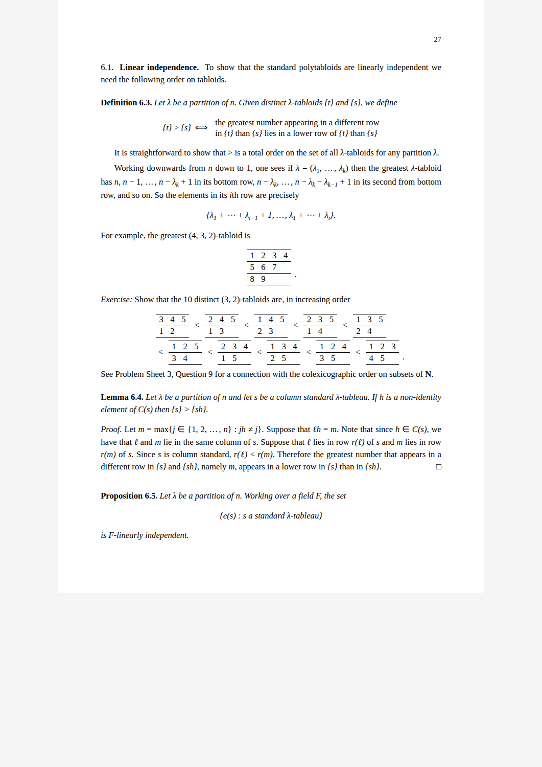27
6.1. Linear independence. To show that the standard polytabloids are linearly independent we need the following order on tabloids.
Definition 6.3. Let λ be a partition of n. Given distinct λ-tabloids {t} and {s}, we define
{t} > {s} ⟺
the greatest number appearing in a different row
in {t} than {s} lies in a lower row of {t} than {s}
It is straightforward to show that > is a total order on the set of all λ-tabloids for any partition λ.
Working downwards from n down to 1, one sees if λ = (λ1, …, λk) then the greatest λ-tabloid has n, n − 1, …, n − λk + 1 in its bottom row, n − λk, …, n − λk − λk−1 + 1 in its second from bottom row, and so on. So the elements in its ith row are precisely
{λ1 + ⋯ + λi−1 + 1, …, λ1 + ⋯ + λi}.
For example, the greatest (4, 3, 2)-tabloid is
| 1 | 2 | 3 | 4 |
| 5 | 6 | 7 | |
| 8 | 9 | | |
.
Exercise: Show that the 10 distinct (3, 2)-tabloids are, in increasing order
| 3 | 4 | 5 |
| 1 | 2 | |
<
| 2 | 4 | 5 |
| 1 | 3 | |
<
| 1 | 4 | 5 |
| 2 | 3 | |
<
| 2 | 3 | 5 |
| 1 | 4 | |
<
| 1 | 3 | 5 |
| 2 | 4 | |
<
| 1 | 2 | 5 |
| 3 | 4 | |
<
| 2 | 3 | 4 |
| 1 | 5 | |
<
| 1 | 3 | 4 |
| 2 | 5 | |
<
| 1 | 2 | 4 |
| 3 | 5 | |
<
| 1 | 2 | 3 |
| 4 | 5 | |
.
See Problem Sheet 3, Question 9 for a connection with the colexicographic order on subsets of N.
Lemma 6.4. Let λ be a partition of n and let s be a column standard λ-tableau. If h is a non-identity element of C(s) then {s} > {sh}.
Proof. Let m = max{j ∈ {1, 2, …, n} : jh ≠ j}. Suppose that ℓh = m. Note that since h ∈ C(s), we have that ℓ and m lie in the same column of s. Suppose that ℓ lies in row r(ℓ) of s and m lies in row r(m) of s. Since s is column standard, r(ℓ) < r(m). Therefore the greatest number that appears in a different row in {s} and {sh}, namely m, appears in a lower row in {s} than in {sh}. □
Proposition 6.5. Let λ be a partition of n. Working over a field F, the set
{e(s) : s a standard λ-tableau}
is F-linearly independent.